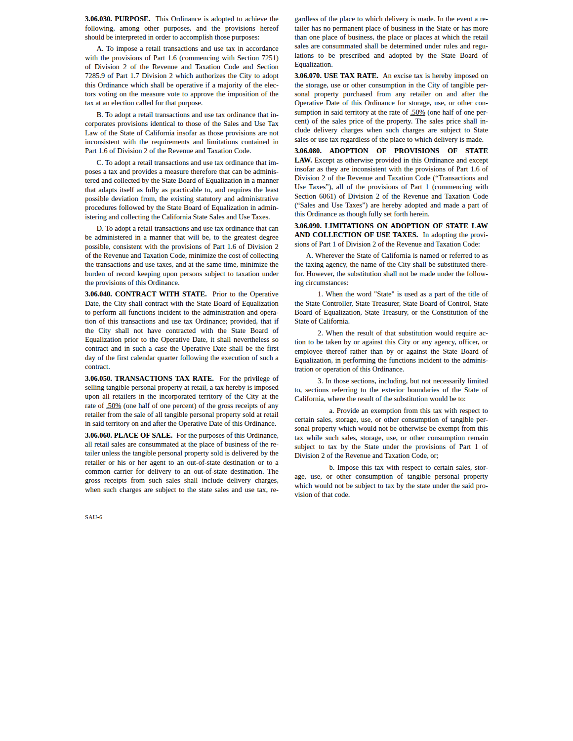3.06.030. PURPOSE. This Ordinance is adopted to achieve the following, among other purposes, and the provisions hereof should be interpreted in order to accomplish those purposes:
A. To impose a retail transactions and use tax in accordance with the provisions of Part 1.6 (commencing with Section 7251) of Division 2 of the Revenue and Taxation Code and Section 7285.9 of Part 1.7 Division 2 which authorizes the City to adopt this Ordinance which shall be operative if a majority of the electors voting on the measure vote to approve the imposition of the tax at an election called for that purpose.
B. To adopt a retail transactions and use tax ordinance that incorporates provisions identical to those of the Sales and Use Tax Law of the State of California insofar as those provisions are not inconsistent with the requirements and limitations contained in Part 1.6 of Division 2 of the Revenue and Taxation Code.
C. To adopt a retail transactions and use tax ordinance that imposes a tax and provides a measure therefore that can be administered and collected by the State Board of Equalization in a manner that adapts itself as fully as practicable to, and requires the least possible deviation from, the existing statutory and administrative procedures followed by the State Board of Equalization in administering and collecting the California State Sales and Use Taxes.
D. To adopt a retail transactions and use tax ordinance that can be administered in a manner that will be, to the greatest degree possible, consistent with the provisions of Part 1.6 of Division 2 of the Revenue and Taxation Code, minimize the cost of collecting the transactions and use taxes, and at the same time, minimize the burden of record keeping upon persons subject to taxation under the provisions of this Ordinance.
3.06.040. CONTRACT WITH STATE. Prior to the Operative Date, the City shall contract with the State Board of Equalization to perform all functions incident to the administration and operation of this transactions and use tax Ordinance; provided, that if the City shall not have contracted with the State Board of Equalization prior to the Operative Date, it shall nevertheless so contract and in such a case the Operative Date shall be the first day of the first calendar quarter following the execution of such a contract.
3.06.050. TRANSACTIONS TAX RATE. For the privilege of selling tangible personal property at retail, a tax hereby is imposed upon all retailers in the incorporated territory of the City at the rate of .50% (one half of one percent) of the gross receipts of any retailer from the sale of all tangible personal property sold at retail in said territory on and after the Operative Date of this Ordinance.
3.06.060. PLACE OF SALE. For the purposes of this Ordinance, all retail sales are consummated at the place of business of the retailer unless the tangible personal property sold is delivered by the retailer or his or her agent to an out-of-state destination or to a common carrier for delivery to an out-of-state destination. The gross receipts from such sales shall include delivery charges, when such charges are subject to the state sales and use tax, regardless of the place to which delivery is made. In the event a retailer has no permanent place of business in the State or has more than one place of business, the place or places at which the retail sales are consummated shall be determined under rules and regulations to be prescribed and adopted by the State Board of Equalization.
3.06.070. USE TAX RATE. An excise tax is hereby imposed on the storage, use or other consumption in the City of tangible personal property purchased from any retailer on and after the Operative Date of this Ordinance for storage, use, or other consumption in said territory at the rate of .50% (one half of one percent) of the sales price of the property. The sales price shall include delivery charges when such charges are subject to State sales or use tax regardless of the place to which delivery is made.
3.06.080. ADOPTION OF PROVISIONS OF STATE LAW. Except as otherwise provided in this Ordinance and except insofar as they are inconsistent with the provisions of Part 1.6 of Division 2 of the Revenue and Taxation Code (“Transactions and Use Taxes”), all of the provisions of Part 1 (commencing with Section 6061) of Division 2 of the Revenue and Taxation Code (“Sales and Use Taxes”) are hereby adopted and made a part of this Ordinance as though fully set forth herein.
3.06.090. LIMITATIONS ON ADOPTION OF STATE LAW AND COLLECTION OF USE TAXES. In adopting the provisions of Part 1 of Division 2 of the Revenue and Taxation Code:
A. Wherever the State of California is named or referred to as the taxing agency, the name of the City shall be substituted therefor. However, the substitution shall not be made under the following circumstances:
1. When the word "State" is used as a part of the title of the State Controller, State Treasurer, State Board of Control, State Board of Equalization, State Treasury, or the Constitution of the State of California.
2. When the result of that substitution would require action to be taken by or against this City or any agency, officer, or employee thereof rather than by or against the State Board of Equalization, in performing the functions incident to the administration or operation of this Ordinance.
3. In those sections, including, but not necessarily limited to, sections referring to the exterior boundaries of the State of California, where the result of the substitution would be to:
a. Provide an exemption from this tax with respect to certain sales, storage, use, or other consumption of tangible personal property which would not be otherwise be exempt from this tax while such sales, storage, use, or other consumption remain subject to tax by the State under the provisions of Part 1 of Division 2 of the Revenue and Taxation Code, or;
b. Impose this tax with respect to certain sales, storage, use, or other consumption of tangible personal property which would not be subject to tax by the state under the said provision of that code.
SAU-6